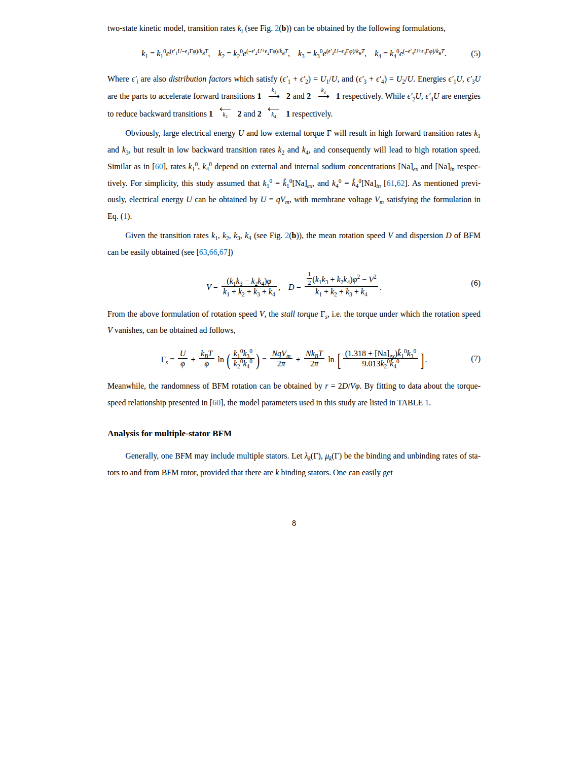two-state kinetic model, transition rates ki (see Fig. 2(b)) can be obtained by the following formulations,
k1 = k10e(ϵ′1U−ϵ1Γφ)/kBT, k2 = k20e(−ϵ′2U+ϵ2Γφ)/kBT, k3 = k30e(ϵ′3U−ϵ3Γφ)/kBT, k4 = k40e(−ϵ′4U+ϵ4Γφ)/kBT. (5)
Where ϵ′i are also distribution factors which satisfy (ϵ′1 + ϵ′2) = U1/U, and (ϵ′3 + ϵ′4) = U2/U. Energies ϵ′1U, ϵ′3U are the parts to accelerate forward transitions 1 k1⟶ 2 and 2 k3⟶ 1 respectively. While ϵ′2U, ϵ′4U are energies to reduce backward transitions 1 ⟵k2 2 and 2 ⟵k4 1 respectively.
Obviously, large electrical energy U and low external torque Γ will result in high forward transition rates k1 and k3, but result in low backward transition rates k2 and k4, and consequently will lead to high rotation speed. Similar as in [60], rates k10, k40 depend on external and internal sodium concentrations [Na]ex and [Na]in respectively. For simplicity, this study assumed that k10 = k̂10[Na]ex, and k40 = k̂40[Na]in [61,62]. As mentioned previously, electrical energy U can be obtained by U = qVm, with membrane voltage Vm satisfying the formulation in Eq. (1).
Given the transition rates k1, k2, k3, k4 (see Fig. 2(b)), the mean rotation speed V and dispersion D of BFM can be easily obtained (see [63,66,67])
V = (k1k3 − k2k4)φ k1 + k2 + k3 + k4, D = 12(k1k3 + k2k4)φ2 − V2 k1 + k2 + k3 + k4. (6)
From the above formulation of rotation speed V, the stall torque Γs, i.e. the torque under which the rotation speed V vanishes, can be obtained ad follows,
Γs = Uφ + kBT φ ln (k10k30 k20k40) = NqVm 2π + NkBT 2π ln [(1.318 + [Na]ex)k̂10k309.013k20k̂40]. (7)
Meanwhile, the randomness of BFM rotation can be obtained by r = 2D/Vφ. By fitting to data about the torque-speed relationship presented in [60], the model parameters used in this study are listed in TABLE 1.
Analysis for multiple-stator BFM
Generally, one BFM may include multiple stators. Let λk(Γ), μk(Γ) be the binding and unbinding rates of stators to and from BFM rotor, provided that there are k binding stators. One can easily get
8